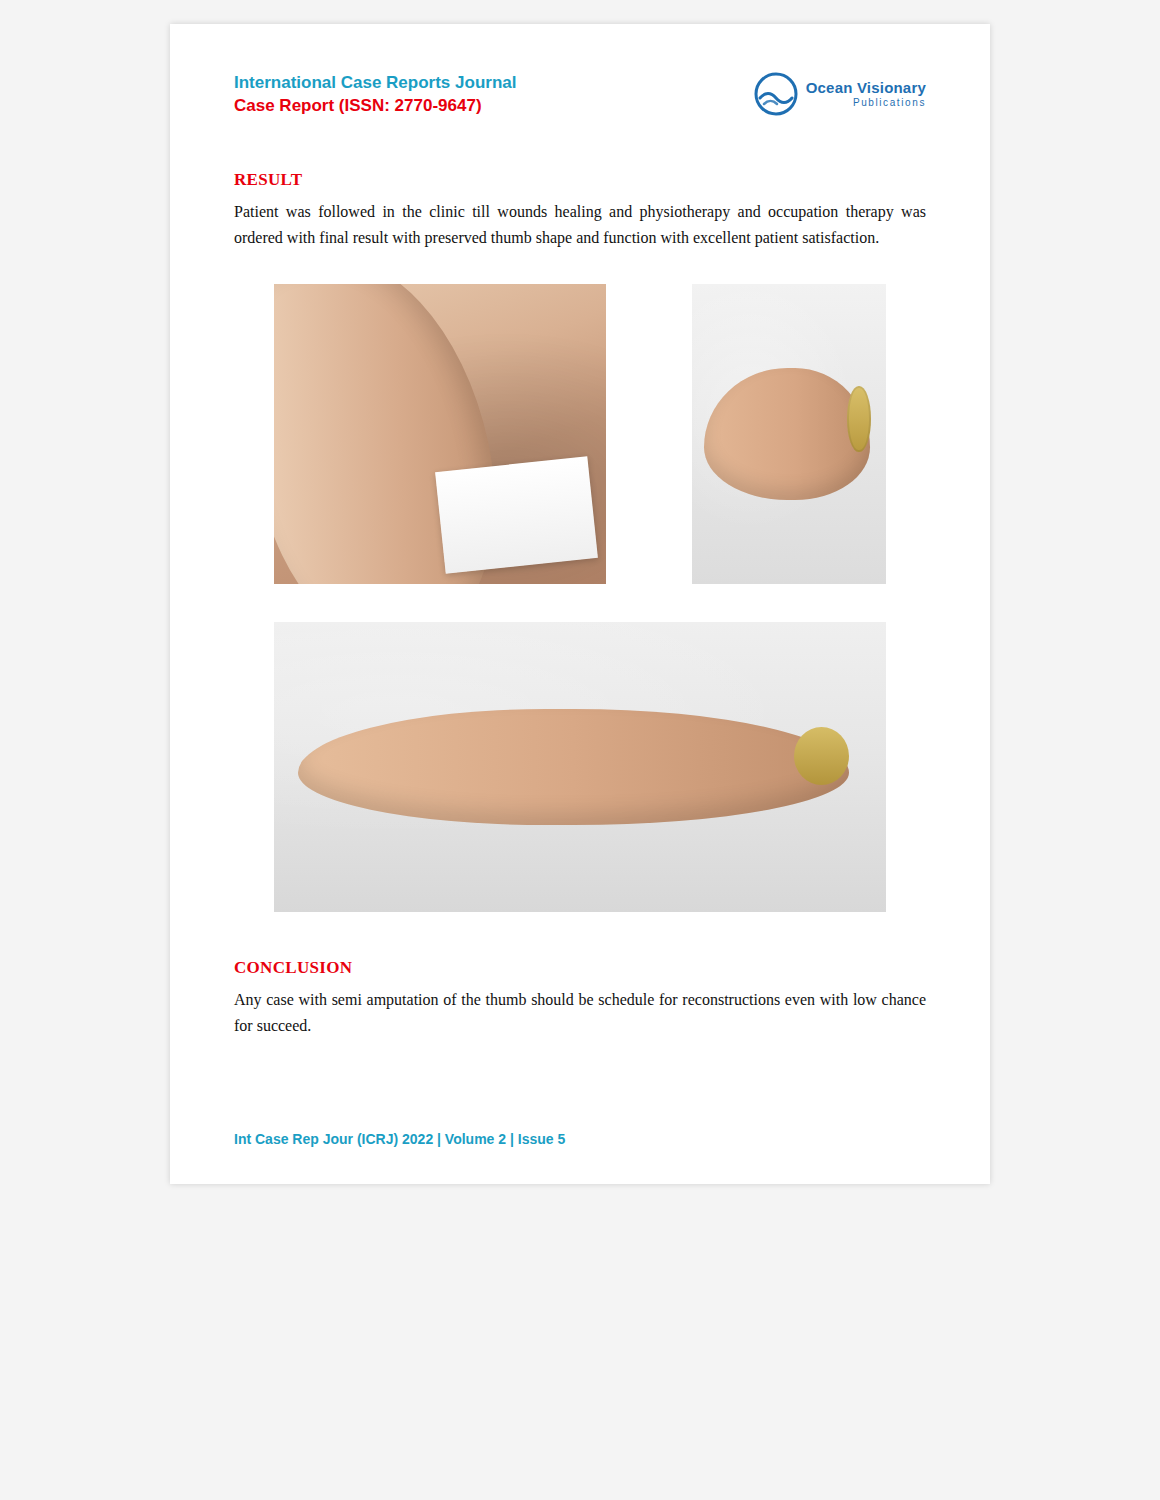International Case Reports Journal Case Report (ISSN: 2770-9647)
Ocean Visionary Publications
RESULT
Patient was followed in the clinic till wounds healing and physiotherapy and occupation therapy was ordered with final result with preserved thumb shape and function with excellent patient satisfaction.
CONCLUSION
Any case with semi amputation of the thumb should be schedule for reconstructions even with low chance for succeed.
Int Case Rep Jour (ICRJ) 2022 | Volume 2 | Issue 5